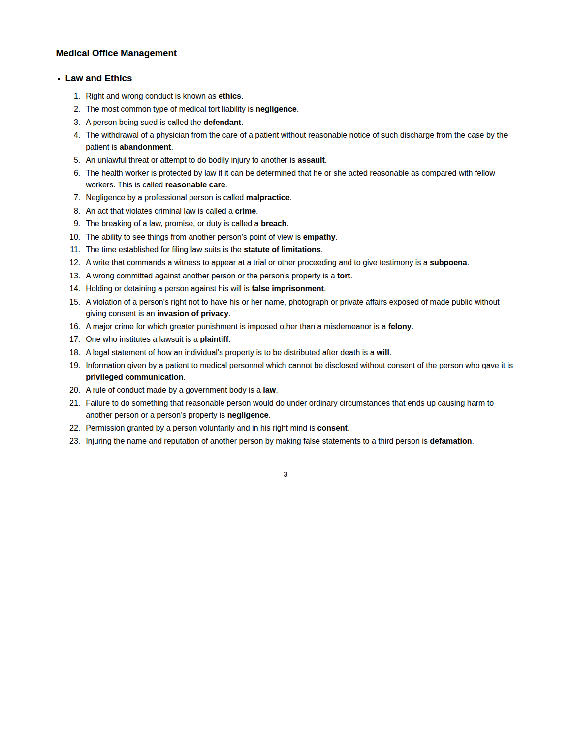Medical Office Management
Law and Ethics
Right and wrong conduct is known as ethics.
The most common type of medical tort liability is negligence.
A person being sued is called the defendant.
The withdrawal of a physician from the care of a patient without reasonable notice of such discharge from the case by the patient is abandonment.
An unlawful threat or attempt to do bodily injury to another is assault.
The health worker is protected by law if it can be determined that he or she acted reasonable as compared with fellow workers. This is called reasonable care.
Negligence by a professional person is called malpractice.
An act that violates criminal law is called a crime.
The breaking of a law, promise, or duty is called a breach.
The ability to see things from another person's point of view is empathy.
The time established for filing law suits is the statute of limitations.
A write that commands a witness to appear at a trial or other proceeding and to give testimony is a subpoena.
A wrong committed against another person or the person's property is a tort.
Holding or detaining a person against his will is false imprisonment.
A violation of a person's right not to have his or her name, photograph or private affairs exposed of made public without giving consent is an invasion of privacy.
A major crime for which greater punishment is imposed other than a misdemeanor is a felony.
One who institutes a lawsuit is a plaintiff.
A legal statement of how an individual's property is to be distributed after death is a will.
Information given by a patient to medical personnel which cannot be disclosed without consent of the person who gave it is privileged communication.
A rule of conduct made by a government body is a law.
Failure to do something that reasonable person would do under ordinary circumstances that ends up causing harm to another person or a person's property is negligence.
Permission granted by a person voluntarily and in his right mind is consent.
Injuring the name and reputation of another person by making false statements to a third person is defamation.
3